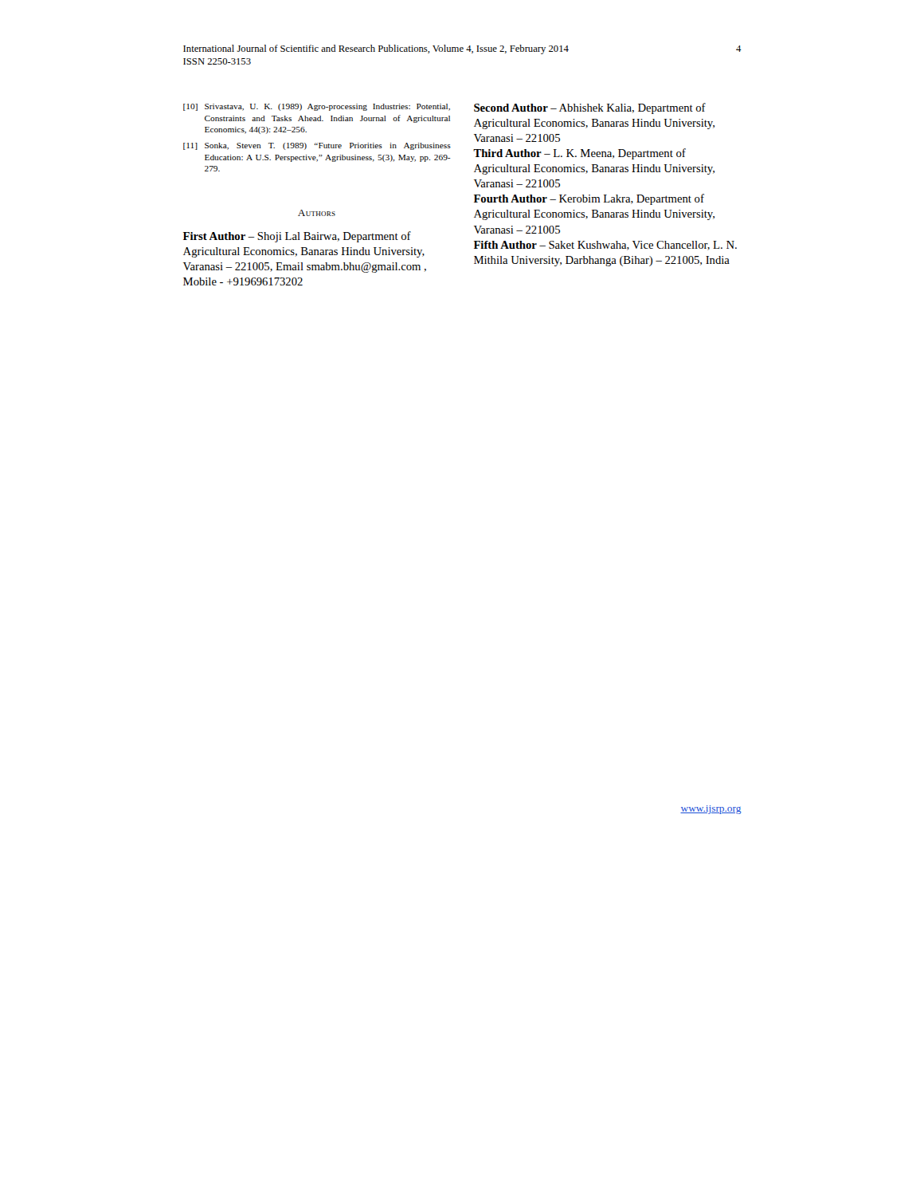International Journal of Scientific and Research Publications, Volume 4, Issue 2, February 2014
ISSN 2250-3153 4
[10] Srivastava, U. K. (1989) Agro-processing Industries: Potential, Constraints and Tasks Ahead. Indian Journal of Agricultural Economics, 44(3): 242–256.
[11] Sonka, Steven T. (1989) “Future Priorities in Agribusiness Education: A U.S. Perspective,” Agribusiness, 5(3), May, pp. 269-279.
Authors
First Author – Shoji Lal Bairwa, Department of Agricultural Economics, Banaras Hindu University, Varanasi – 221005, Email smabm.bhu@gmail.com , Mobile - +919696173202
Second Author – Abhishek Kalia, Department of Agricultural Economics, Banaras Hindu University, Varanasi – 221005
Third Author – L. K. Meena, Department of Agricultural Economics, Banaras Hindu University, Varanasi – 221005
Fourth Author – Kerobim Lakra, Department of Agricultural Economics, Banaras Hindu University, Varanasi – 221005
Fifth Author – Saket Kushwaha, Vice Chancellor, L. N. Mithila University, Darbhanga (Bihar) – 221005, India
www.ijsrp.org